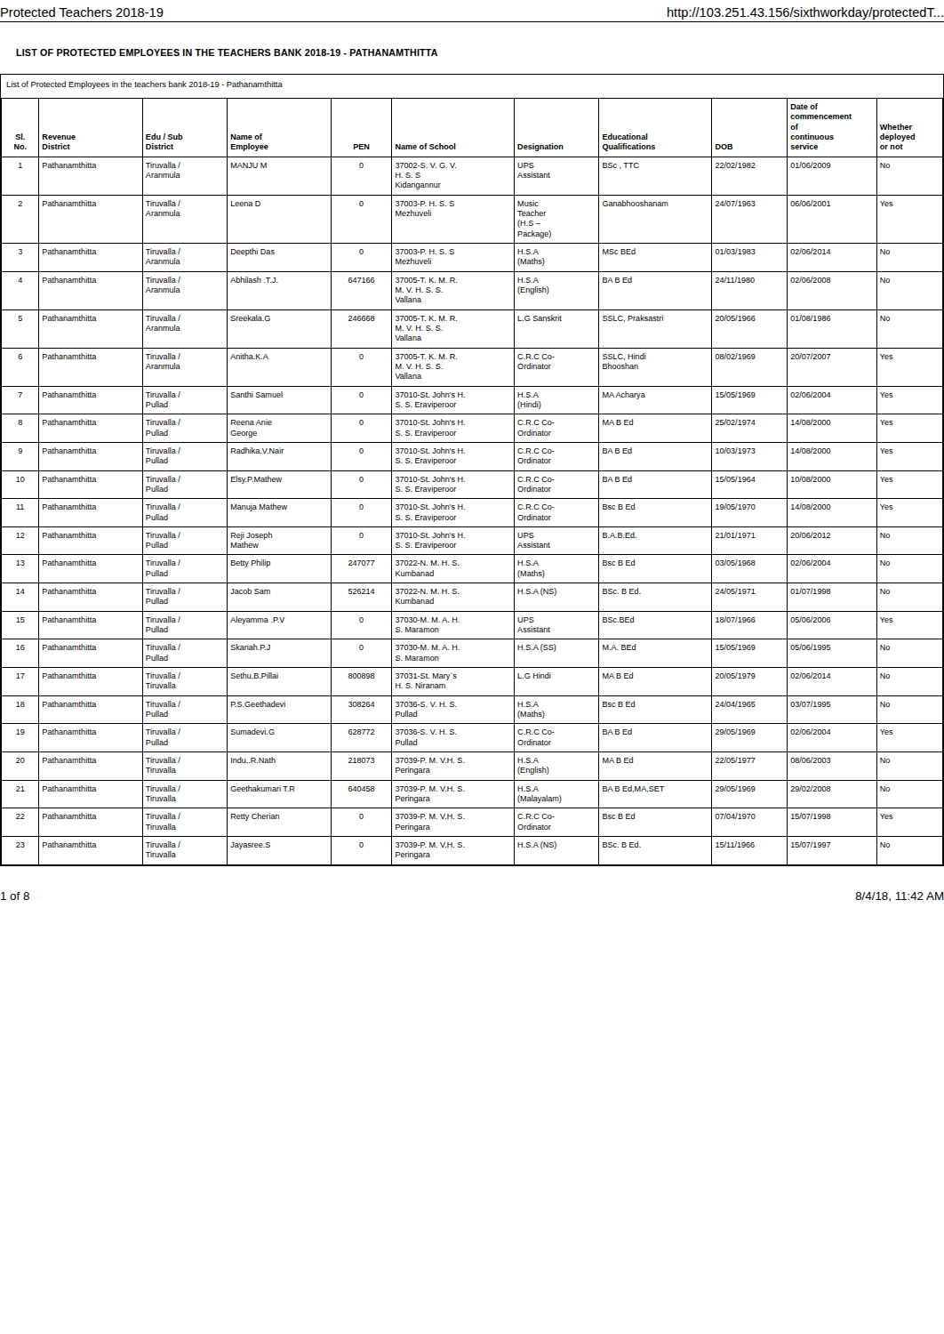Protected Teachers 2018-19
http://103.251.43.156/sixthworkday/protectedT...
LIST OF PROTECTED EMPLOYEES IN THE TEACHERS BANK 2018-19 - PATHANAMTHITTA
List of Protected Employees in the teachers bank 2018-19 - Pathanamthitta
| Sl. No. | Revenue District | Edu / Sub District | Name of Employee | PEN | Name of School | Designation | Educational Qualifications | DOB | Date of commencement of continuous service | Whether deployed or not |
| --- | --- | --- | --- | --- | --- | --- | --- | --- | --- | --- |
| 1 | Pathanamthitta | Tiruvalla / Aranmula | MANJU M | 0 | 37002-S. V. G. V. H. S. S Kidangannur | UPS Assistant | BSc , TTC | 22/02/1982 | 01/06/2009 | No |
| 2 | Pathanamthitta | Tiruvalla / Aranmula | Leena D | 0 | 37003-P. H. S. S Mezhuveli | Music Teacher (H.S – Package) | Ganabhooshanam | 24/07/1963 | 06/06/2001 | Yes |
| 3 | Pathanamthitta | Tiruvalla / Aranmula | Deepthi Das | 0 | 37003-P. H. S. S Mezhuveli | H.S.A (Maths) | MSc BEd | 01/03/1983 | 02/06/2014 | No |
| 4 | Pathanamthitta | Tiruvalla / Aranmula | Abhilash .T.J. | 647166 | 37005-T. K. M. R. M. V. H. S. S. Vallana | H.S.A (English) | BA B Ed | 24/11/1980 | 02/06/2008 | No |
| 5 | Pathanamthitta | Tiruvalla / Aranmula | Sreekala.G | 246668 | 37005-T. K. M. R. M. V. H. S. S. Vallana | L.G Sanskrit | SSLC, Praksastri | 20/05/1966 | 01/08/1986 | No |
| 6 | Pathanamthitta | Tiruvalla / Aranmula | Anitha.K.A | 0 | 37005-T. K. M. R. M. V. H. S. S. Vallana | C.R.C Co- Ordinator | SSLC, Hindi Bhooshan | 08/02/1969 | 20/07/2007 | Yes |
| 7 | Pathanamthitta | Tiruvalla / Pullad | Santhi Samuel | 0 | 37010-St. John's H. S. S. Eraviperoor | H.S.A (Hindi) | MA Acharya | 15/05/1969 | 02/06/2004 | Yes |
| 8 | Pathanamthitta | Tiruvalla / Pullad | Reena Anie George | 0 | 37010-St. John's H. S. S. Eraviperoor | C.R.C Co- Ordinator | MA B Ed | 25/02/1974 | 14/08/2000 | Yes |
| 9 | Pathanamthitta | Tiruvalla / Pullad | Radhika.V.Nair | 0 | 37010-St. John's H. S. S. Eraviperoor | C.R.C Co- Ordinator | BA B Ed | 10/03/1973 | 14/08/2000 | Yes |
| 10 | Pathanamthitta | Tiruvalla / Pullad | Elsy.P.Mathew | 0 | 37010-St. John's H. S. S. Eraviperoor | C.R.C Co- Ordinator | BA B Ed | 15/05/1964 | 10/08/2000 | Yes |
| 11 | Pathanamthitta | Tiruvalla / Pullad | Manuja Mathew | 0 | 37010-St. John's H. S. S. Eraviperoor | C.R.C Co- Ordinator | Bsc B Ed | 19/05/1970 | 14/08/2000 | Yes |
| 12 | Pathanamthitta | Tiruvalla / Pullad | Reji Joseph Mathew | 0 | 37010-St. John's H. S. S. Eraviperoor | UPS Assistant | B.A.B.Ed. | 21/01/1971 | 20/06/2012 | No |
| 13 | Pathanamthitta | Tiruvalla / Pullad | Betty Philip | 247077 | 37022-N. M. H. S. Kumbanad | H.S.A (Maths) | Bsc B Ed | 03/05/1968 | 02/06/2004 | No |
| 14 | Pathanamthitta | Tiruvalla / Pullad | Jacob Sam | 526214 | 37022-N. M. H. S. Kumbanad | H.S.A (NS) | BSc. B Ed. | 24/05/1971 | 01/07/1998 | No |
| 15 | Pathanamthitta | Tiruvalla / Pullad | Aleyamma .P.V | 0 | 37030-M. M. A. H. S. Maramon | UPS Assistant | BSc.BEd | 18/07/1966 | 05/06/2006 | Yes |
| 16 | Pathanamthitta | Tiruvalla / Pullad | Skariah.P.J | 0 | 37030-M. M. A. H. S. Maramon | H.S.A (SS) | M.A. BEd | 15/05/1969 | 05/06/1995 | No |
| 17 | Pathanamthitta | Tiruvalla / Tiruvalla | Sethu.B.Pillai | 800898 | 37031-St. Mary`s H. S. Niranam | L.G Hindi | MA B Ed | 20/05/1979 | 02/06/2014 | No |
| 18 | Pathanamthitta | Tiruvalla / Pullad | P.S.Geethadevi | 308264 | 37036-S. V. H. S. Pullad | H.S.A (Maths) | Bsc B Ed | 24/04/1965 | 03/07/1995 | No |
| 19 | Pathanamthitta | Tiruvalla / Pullad | Sumadevi.G | 628772 | 37036-S. V. H. S. Pullad | C.R.C Co- Ordinator | BA B Ed | 29/05/1969 | 02/06/2004 | Yes |
| 20 | Pathanamthitta | Tiruvalla / Tiruvalla | Indu..R.Nath | 218073 | 37039-P. M. V.H. S. Peringara | H.S.A (English) | MA B Ed | 22/05/1977 | 08/06/2003 | No |
| 21 | Pathanamthitta | Tiruvalla / Tiruvalla | Geethakumari T.R | 640458 | 37039-P. M. V.H. S. Peringara | H.S.A (Malayalam) | BA B Ed,MA,SET | 29/05/1969 | 29/02/2008 | No |
| 22 | Pathanamthitta | Tiruvalla / Tiruvalla | Retty Cherian | 0 | 37039-P. M. V.H. S. Peringara | C.R.C Co- Ordinator | Bsc B Ed | 07/04/1970 | 15/07/1998 | Yes |
| 23 | Pathanamthitta | Tiruvalla / Tiruvalla | Jayasree.S | 0 | 37039-P. M. V.H. S. Peringara | H.S.A (NS) | BSc. B Ed. | 15/11/1966 | 15/07/1997 | No |
1 of 8
8/4/18, 11:42 AM